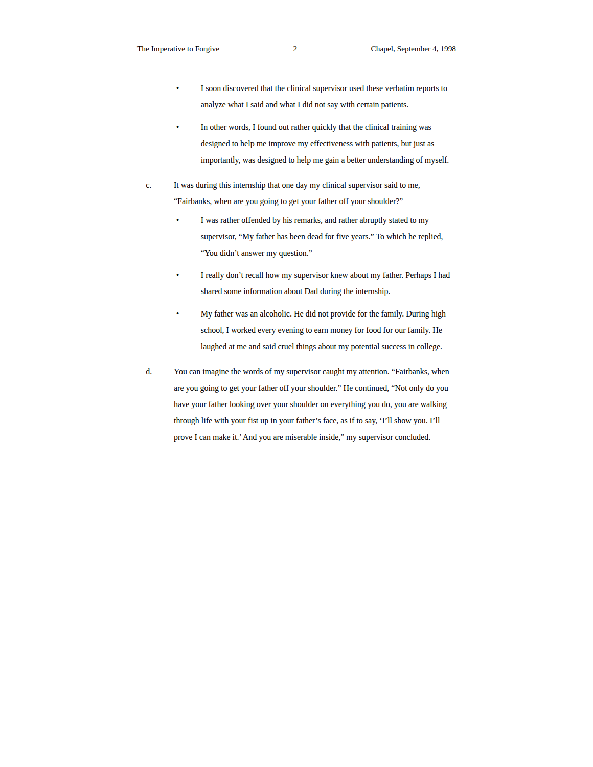The Imperative to Forgive 2 Chapel, September 4, 1998
•I soon discovered that the clinical supervisor used these verbatim reports to analyze what I said and what I did not say with certain patients.
•In other words, I found out rather quickly that the clinical training was designed to help me improve my effectiveness with patients, but just as importantly, was designed to help me gain a better understanding of myself.
c. It was during this internship that one day my clinical supervisor said to me, “Fairbanks, when are you going to get your father off your shoulder?”
•I was rather offended by his remarks, and rather abruptly stated to my supervisor, “My father has been dead for five years.” To which he replied, “You didn’t answer my question.”
•I really don’t recall how my supervisor knew about my father. Perhaps I had shared some information about Dad during the internship.
•My father was an alcoholic. He did not provide for the family. During high school, I worked every evening to earn money for food for our family. He laughed at me and said cruel things about my potential success in college.
d. You can imagine the words of my supervisor caught my attention. “Fairbanks, when are you going to get your father off your shoulder.” He continued, “Not only do you have your father looking over your shoulder on everything you do, you are walking through life with your fist up in your father’s face, as if to say, ‘I’ll show you. I’ll prove I can make it.’ And you are miserable inside,” my supervisor concluded.